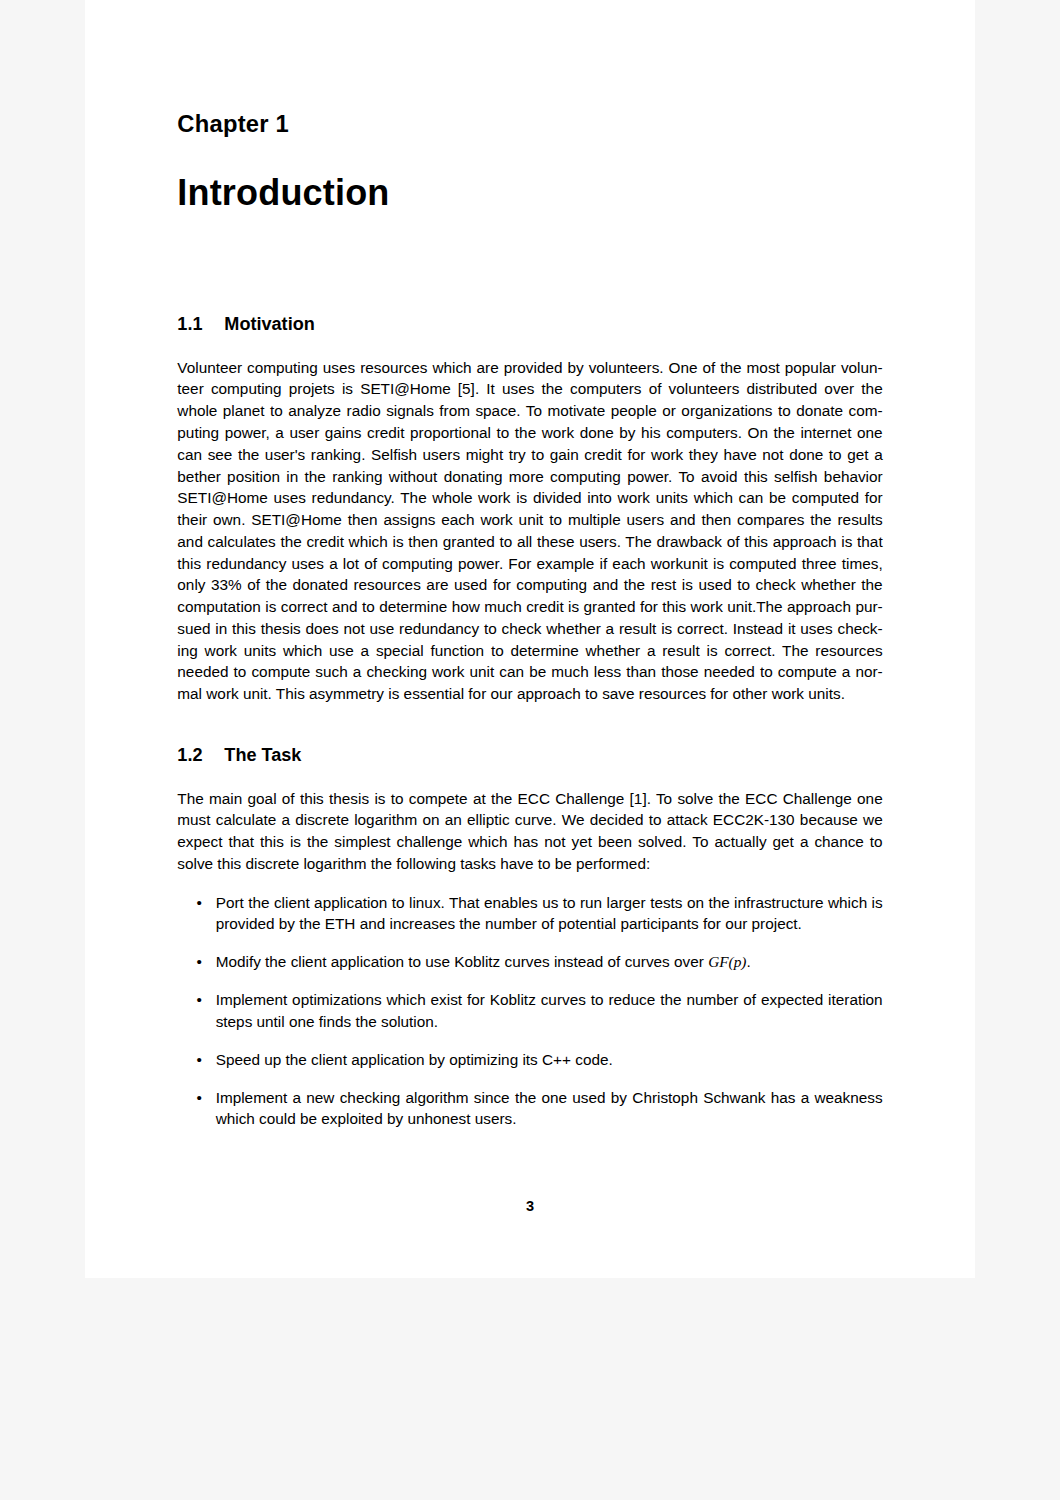Chapter 1
Introduction
1.1 Motivation
Volunteer computing uses resources which are provided by volunteers. One of the most popular volunteer computing projets is SETI@Home [5]. It uses the computers of volunteers distributed over the whole planet to analyze radio signals from space. To motivate people or organizations to donate computing power, a user gains credit proportional to the work done by his computers. On the internet one can see the user's ranking. Selfish users might try to gain credit for work they have not done to get a bether position in the ranking without donating more computing power. To avoid this selfish behavior SETI@Home uses redundancy. The whole work is divided into work units which can be computed for their own. SETI@Home then assigns each work unit to multiple users and then compares the results and calculates the credit which is then granted to all these users. The drawback of this approach is that this redundancy uses a lot of computing power. For example if each workunit is computed three times, only 33% of the donated resources are used for computing and the rest is used to check whether the computation is correct and to determine how much credit is granted for this work unit.The approach pursued in this thesis does not use redundancy to check whether a result is correct. Instead it uses checking work units which use a special function to determine whether a result is correct. The resources needed to compute such a checking work unit can be much less than those needed to compute a normal work unit. This asymmetry is essential for our approach to save resources for other work units.
1.2 The Task
The main goal of this thesis is to compete at the ECC Challenge [1]. To solve the ECC Challenge one must calculate a discrete logarithm on an elliptic curve. We decided to attack ECC2K-130 because we expect that this is the simplest challenge which has not yet been solved. To actually get a chance to solve this discrete logarithm the following tasks have to be performed:
Port the client application to linux. That enables us to run larger tests on the infrastructure which is provided by the ETH and increases the number of potential participants for our project.
Modify the client application to use Koblitz curves instead of curves over GF(p).
Implement optimizations which exist for Koblitz curves to reduce the number of expected iteration steps until one finds the solution.
Speed up the client application by optimizing its C++ code.
Implement a new checking algorithm since the one used by Christoph Schwank has a weakness which could be exploited by unhonest users.
3